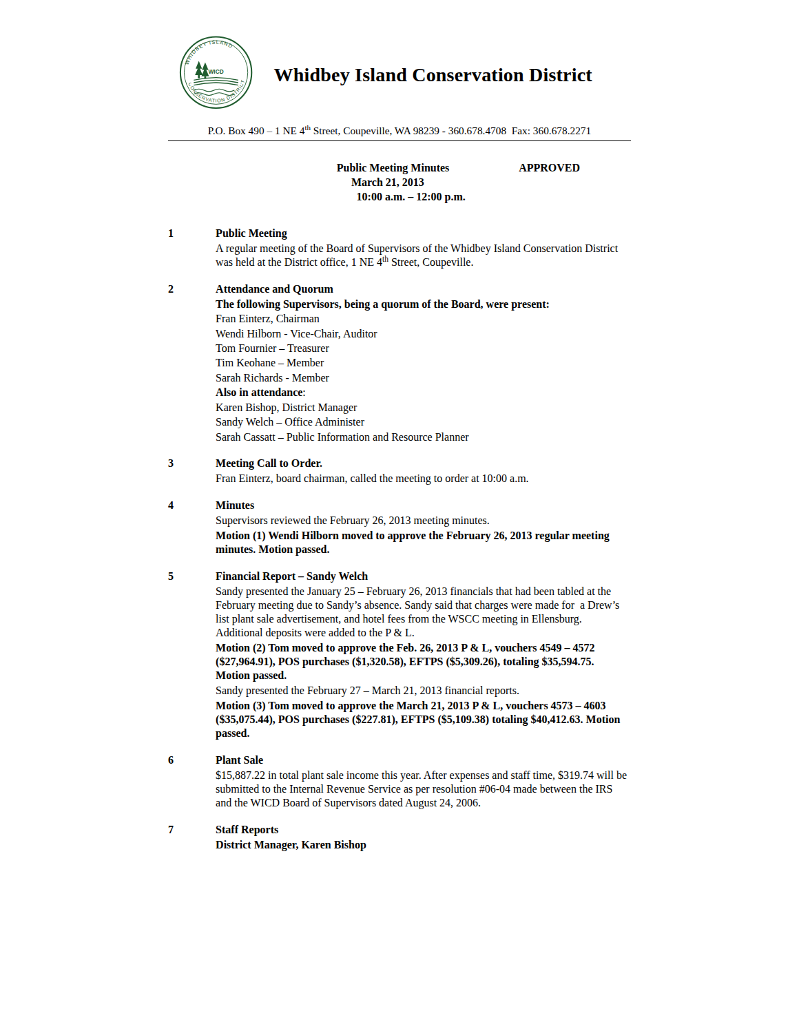WHIDBEY ISLAND CONSERVATION DISTRICT WICD
Whidbey Island Conservation District
P.O. Box 490 – 1 NE 4th Street, Coupeville, WA 98239 - 360.678.4708 Fax: 360.678.2271
Public Meeting Minutes APPROVED
March 21, 2013
10:00 a.m. – 12:00 p.m.
1
Public Meeting
A regular meeting of the Board of Supervisors of the Whidbey Island Conservation District was held at the District office, 1 NE 4th Street, Coupeville.
2
Attendance and Quorum
The following Supervisors, being a quorum of the Board, were present:
Fran Einterz, Chairman
Wendi Hilborn - Vice-Chair, Auditor
Tom Fournier – Treasurer
Tim Keohane – Member
Sarah Richards - Member
Also in attendance:
Karen Bishop, District Manager
Sandy Welch – Office Administer
Sarah Cassatt – Public Information and Resource Planner
3
Meeting Call to Order.
Fran Einterz, board chairman, called the meeting to order at 10:00 a.m.
4
Minutes
Supervisors reviewed the February 26, 2013 meeting minutes.
Motion (1) Wendi Hilborn moved to approve the February 26, 2013 regular meeting minutes. Motion passed.
5
Financial Report – Sandy Welch
Sandy presented the January 25 – February 26, 2013 financials that had been tabled at the February meeting due to Sandy’s absence. Sandy said that charges were made for a Drew’s list plant sale advertisement, and hotel fees from the WSCC meeting in Ellensburg. Additional deposits were added to the P & L.
Motion (2) Tom moved to approve the Feb. 26, 2013 P & L, vouchers 4549 – 4572 ($27,964.91), POS purchases ($1,320.58), EFTPS ($5,309.26), totaling $35,594.75. Motion passed.
Sandy presented the February 27 – March 21, 2013 financial reports.
Motion (3) Tom moved to approve the March 21, 2013 P & L, vouchers 4573 – 4603 ($35,075.44), POS purchases ($227.81), EFTPS ($5,109.38) totaling $40,412.63. Motion passed.
6
Plant Sale
$15,887.22 in total plant sale income this year. After expenses and staff time, $319.74 will be submitted to the Internal Revenue Service as per resolution #06-04 made between the IRS and the WICD Board of Supervisors dated August 24, 2006.
7
Staff Reports
District Manager, Karen Bishop